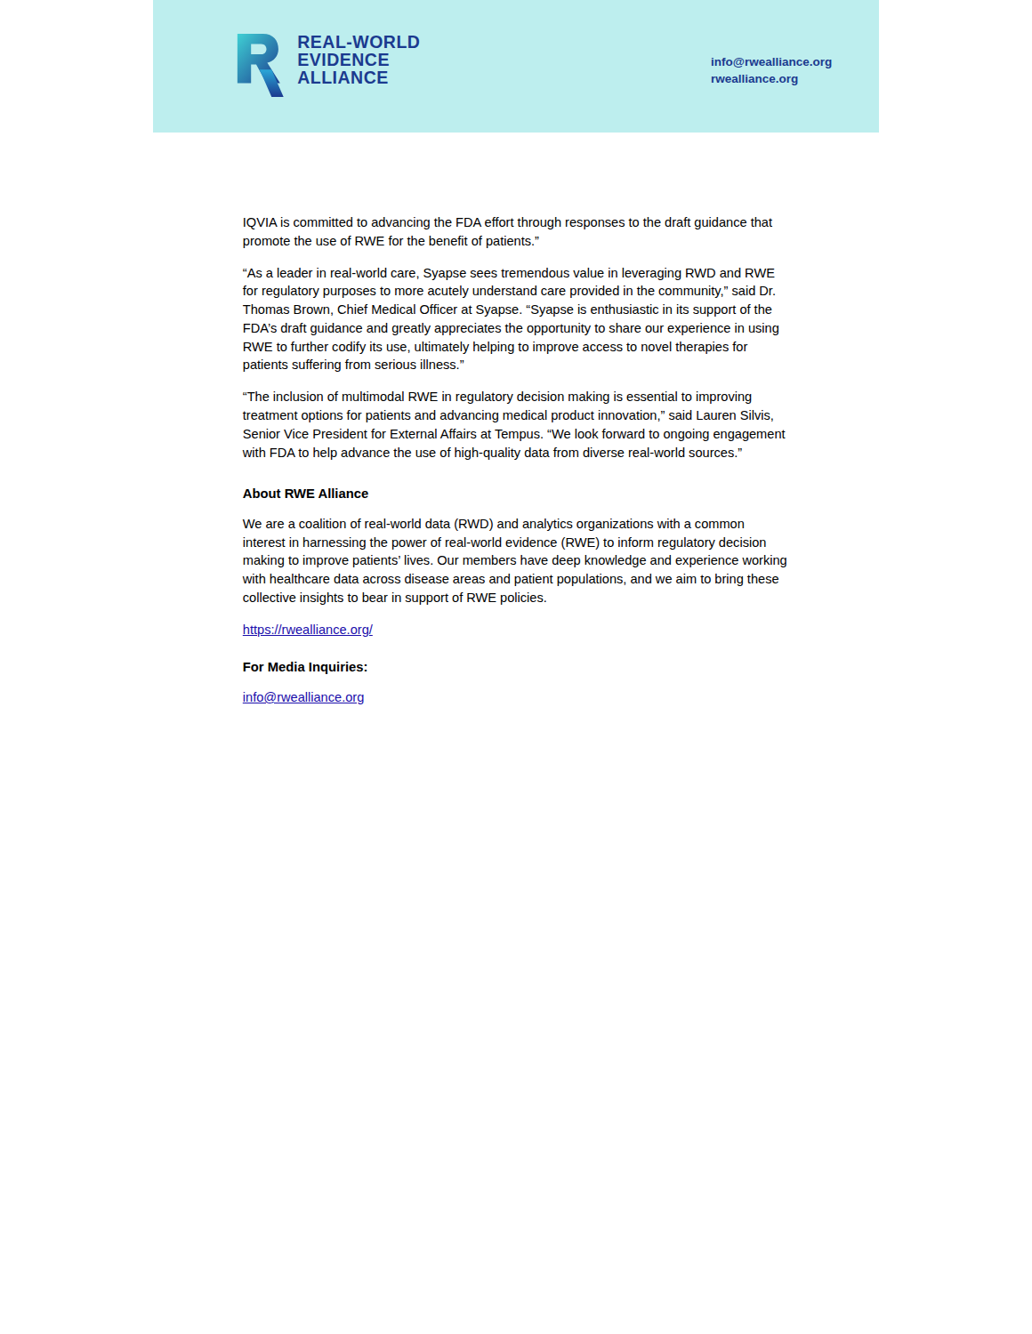REAL-WORLD EVIDENCE ALLIANCE
info@rwealliance.org
rwealliance.org
IQVIA is committed to advancing the FDA effort through responses to the draft guidance that promote the use of RWE for the benefit of patients.”
“As a leader in real-world care, Syapse sees tremendous value in leveraging RWD and RWE for regulatory purposes to more acutely understand care provided in the community,” said Dr. Thomas Brown, Chief Medical Officer at Syapse. “Syapse is enthusiastic in its support of the FDA’s draft guidance and greatly appreciates the opportunity to share our experience in using RWE to further codify its use, ultimately helping to improve access to novel therapies for patients suffering from serious illness.”
“The inclusion of multimodal RWE in regulatory decision making is essential to improving treatment options for patients and advancing medical product innovation,” said Lauren Silvis, Senior Vice President for External Affairs at Tempus. “We look forward to ongoing engagement with FDA to help advance the use of high-quality data from diverse real-world sources.”
About RWE Alliance
We are a coalition of real-world data (RWD) and analytics organizations with a common interest in harnessing the power of real-world evidence (RWE) to inform regulatory decision making to improve patients’ lives. Our members have deep knowledge and experience working with healthcare data across disease areas and patient populations, and we aim to bring these collective insights to bear in support of RWE policies.
https://rwealliance.org/
For Media Inquiries:
info@rwealliance.org